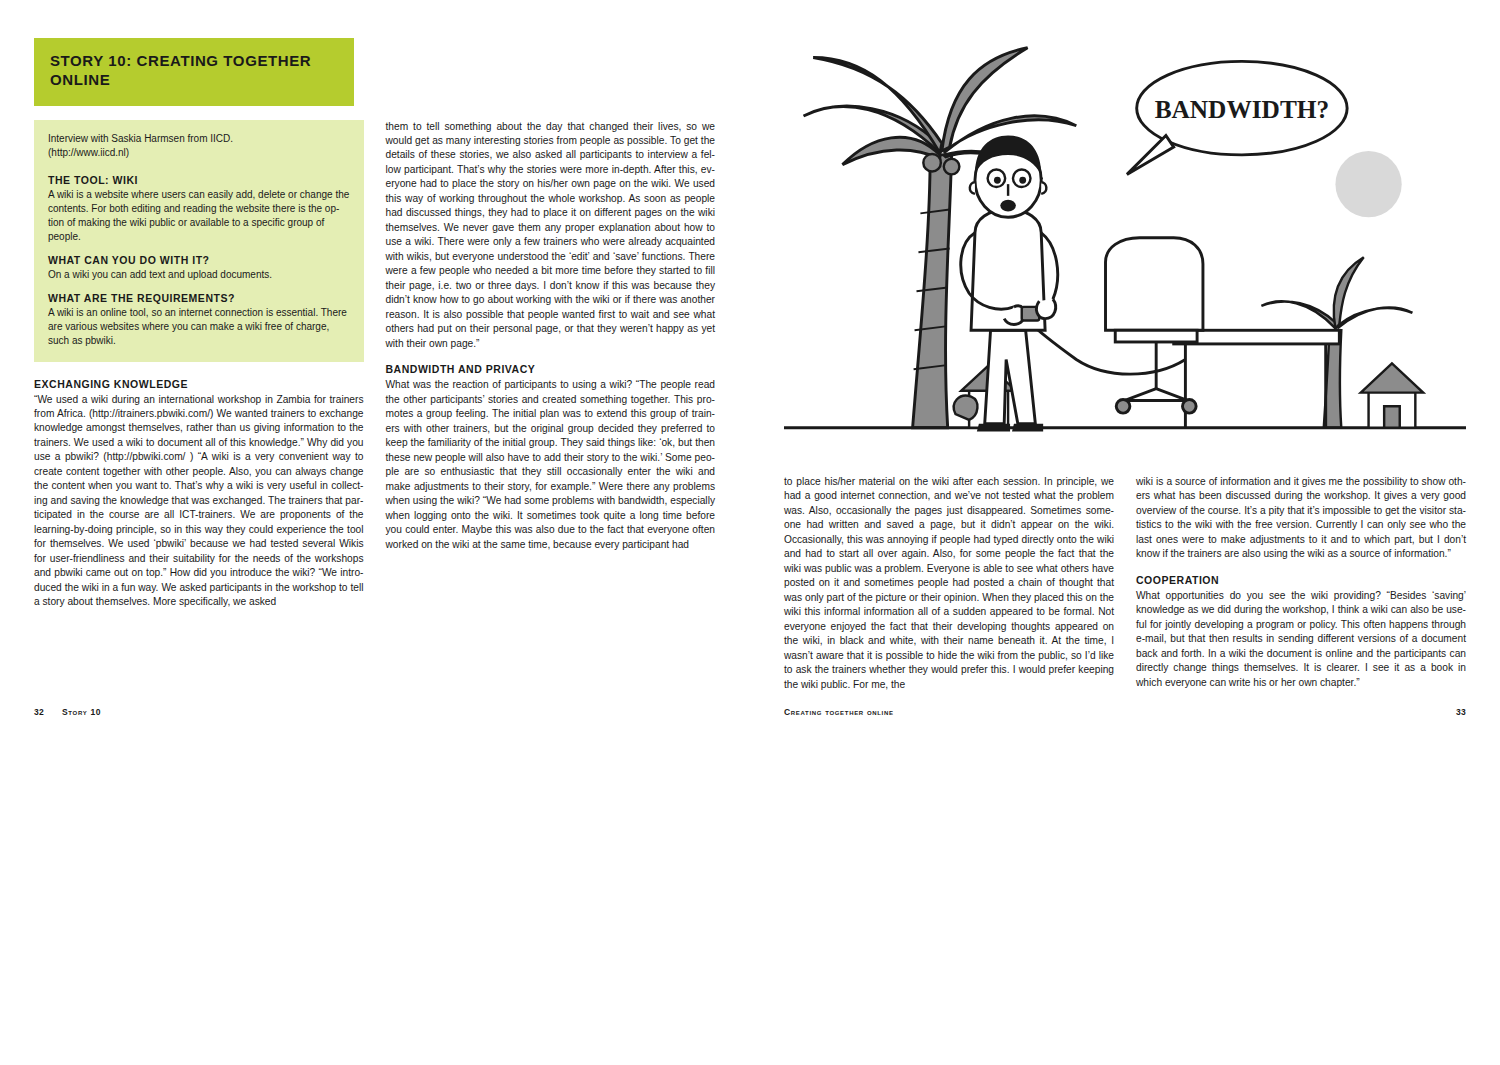Story 10: Creating together online
Interview with Saskia Harmsen from IICD.
(http://www.iicd.nl)
The tool: wiki
A wiki is a website where users can easily add, delete or change the contents. For both editing and reading the website there is the option of making the wiki public or available to a specific group of people.
What can you do with it?
On a wiki you can add text and upload documents.
What are the requirements?
A wiki is an online tool, so an internet connection is essential. There are various websites where you can make a wiki free of charge, such as pbwiki.
Exchanging knowledge
“We used a wiki during an international workshop in Zambia for trainers from Africa. (http://itrainers.pbwiki.com/) We wanted trainers to exchange knowledge amongst themselves, rather than us giving information to the trainers. We used a wiki to document all of this knowledge.” Why did you use a pbwiki? (http://pbwiki.com/ ) “A wiki is a very convenient way to create content together with other people. Also, you can always change the content when you want to. That’s why a wiki is very useful in collecting and saving the knowledge that was exchanged. The trainers that participated in the course are all ICT-trainers. We are proponents of the learning-by-doing principle, so in this way they could experience the tool for themselves. We used ‘pbwiki’ because we had tested several Wikis for user-friendliness and their suitability for the needs of the workshops and pbwiki came out on top.” How did you introduce the wiki? “We introduced the wiki in a fun way. We asked participants in the workshop to tell a story about themselves. More specifically, we asked
them to tell something about the day that changed their lives, so we would get as many interesting stories from people as possible. To get the details of these stories, we also asked all participants to interview a fellow participant. That’s why the stories were more in-depth. After this, everyone had to place the story on his/her own page on the wiki. We used this way of working throughout the whole workshop. As soon as people had discussed things, they had to place it on different pages on the wiki themselves. We never gave them any proper explanation about how to use a wiki. There were only a few trainers who were already acquainted with wikis, but everyone understood the ‘edit’ and ‘save’ functions. There were a few people who needed a bit more time before they started to fill their page, i.e. two or three days. I don’t know if this was because they didn’t know how to go about working with the wiki or if there was another reason. It is also possible that people wanted first to wait and see what others had put on their personal page, or that they weren’t happy as yet with their own page.”
Bandwidth and privacy
What was the reaction of participants to using a wiki? “The people read the other participants’ stories and created something together. This promotes a group feeling. The initial plan was to extend this group of trainers with other trainers, but the original group decided they preferred to keep the familiarity of the initial group. They said things like: ‘ok, but then these new people will also have to add their story to the wiki.’ Some people are so enthusiastic that they still occasionally enter the wiki and make adjustments to their story, for example.” Were there any problems when using the wiki? “We had some problems with bandwidth, especially when logging onto the wiki. It sometimes took quite a long time before you could enter. Maybe this was also due to the fact that everyone often worked on the wiki at the same time, because every participant had
32 Story 10
BANDWIDTH?
to place his/her material on the wiki after each session. In principle, we had a good internet connection, and we’ve not tested what the problem was. Also, occasionally the pages just disappeared. Sometimes someone had written and saved a page, but it didn’t appear on the wiki. Occasionally, this was annoying if people had typed directly onto the wiki and had to start all over again. Also, for some people the fact that the wiki was public was a problem. Everyone is able to see what others have posted on it and sometimes people had posted a chain of thought that was only part of the picture or their opinion. When they placed this on the wiki this informal information all of a sudden appeared to be formal. Not everyone enjoyed the fact that their developing thoughts appeared on the wiki, in black and white, with their name beneath it. At the time, I wasn’t aware that it is possible to hide the wiki from the public, so I’d like to ask the trainers whether they would prefer this. I would prefer keeping the wiki public. For me, the
wiki is a source of information and it gives me the possibility to show others what has been discussed during the workshop. It gives a very good overview of the course. It’s a pity that it’s impossible to get the visitor statistics to the wiki with the free version. Currently I can only see who the last ones were to make adjustments to it and to which part, but I don’t know if the trainers are also using the wiki as a source of information.”
Cooperation
What opportunities do you see the wiki providing? “Besides ‘saving’ knowledge as we did during the workshop, I think a wiki can also be useful for jointly developing a program or policy. This often happens through e-mail, but that then results in sending different versions of a document back and forth. In a wiki the document is online and the participants can directly change things themselves. It is clearer. I see it as a book in which everyone can write his or her own chapter.”
Creating together online 33